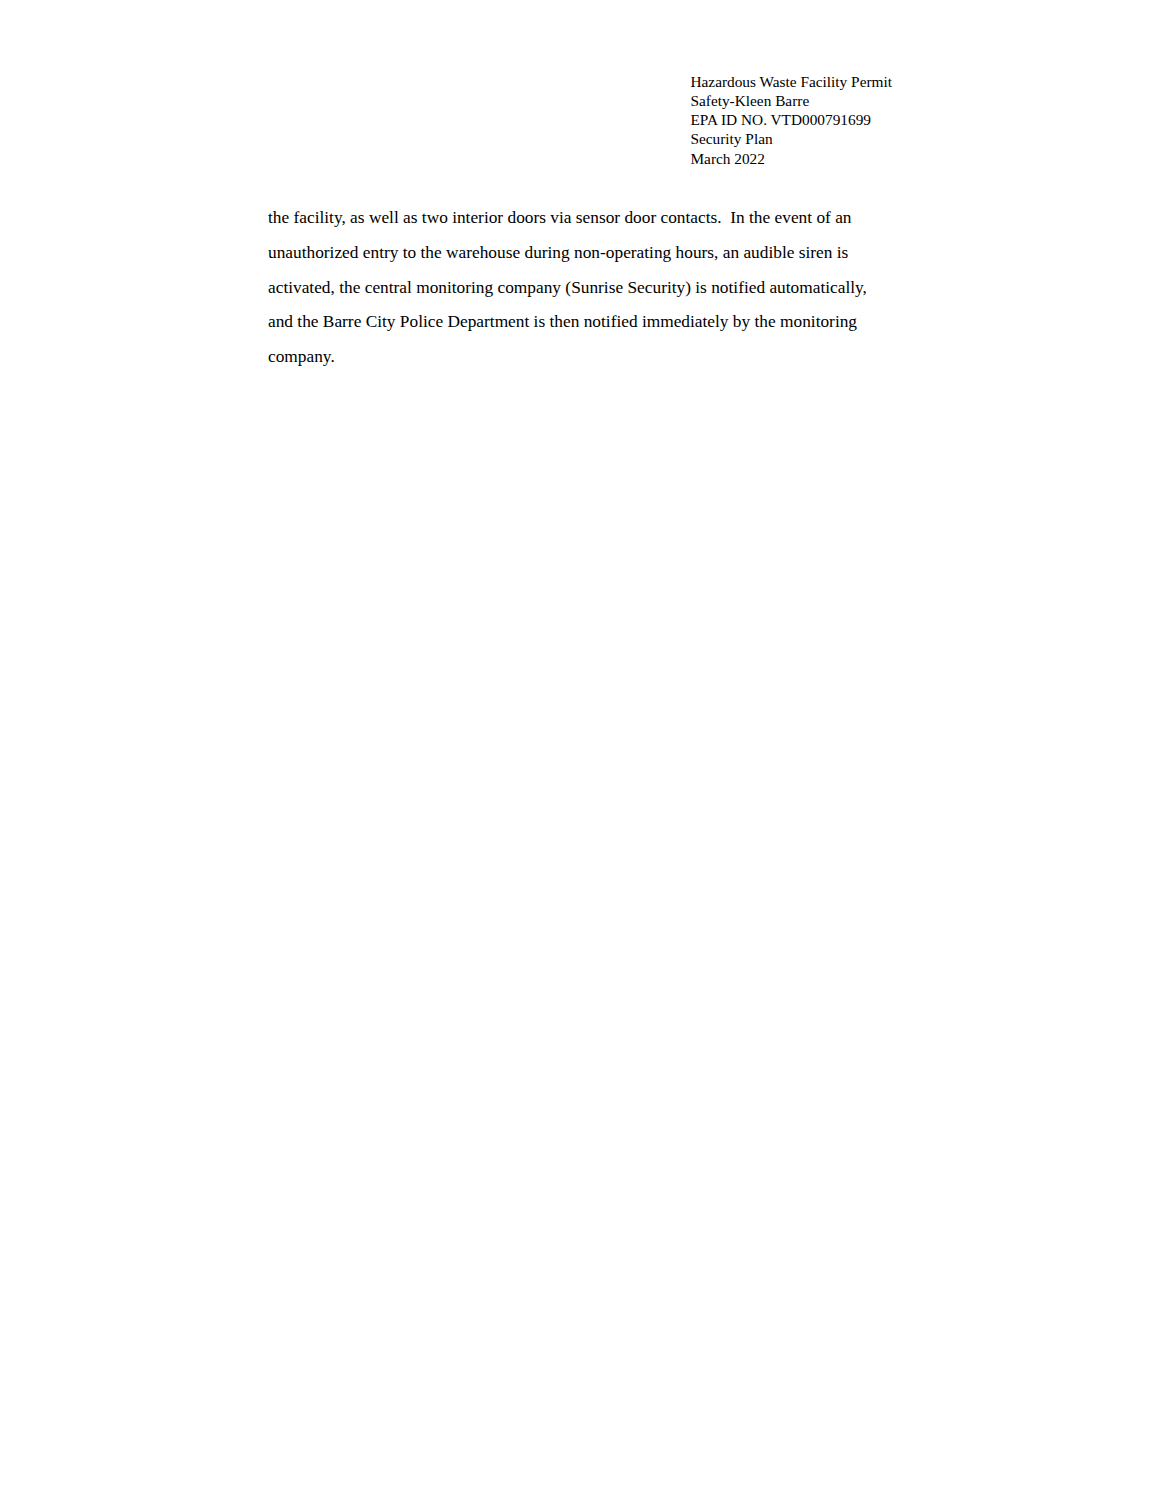Hazardous Waste Facility Permit
Safety-Kleen Barre
EPA ID NO. VTD000791699
Security Plan
March 2022
the facility, as well as two interior doors via sensor door contacts. In the event of an unauthorized entry to the warehouse during non-operating hours, an audible siren is activated, the central monitoring company (Sunrise Security) is notified automatically, and the Barre City Police Department is then notified immediately by the monitoring company.